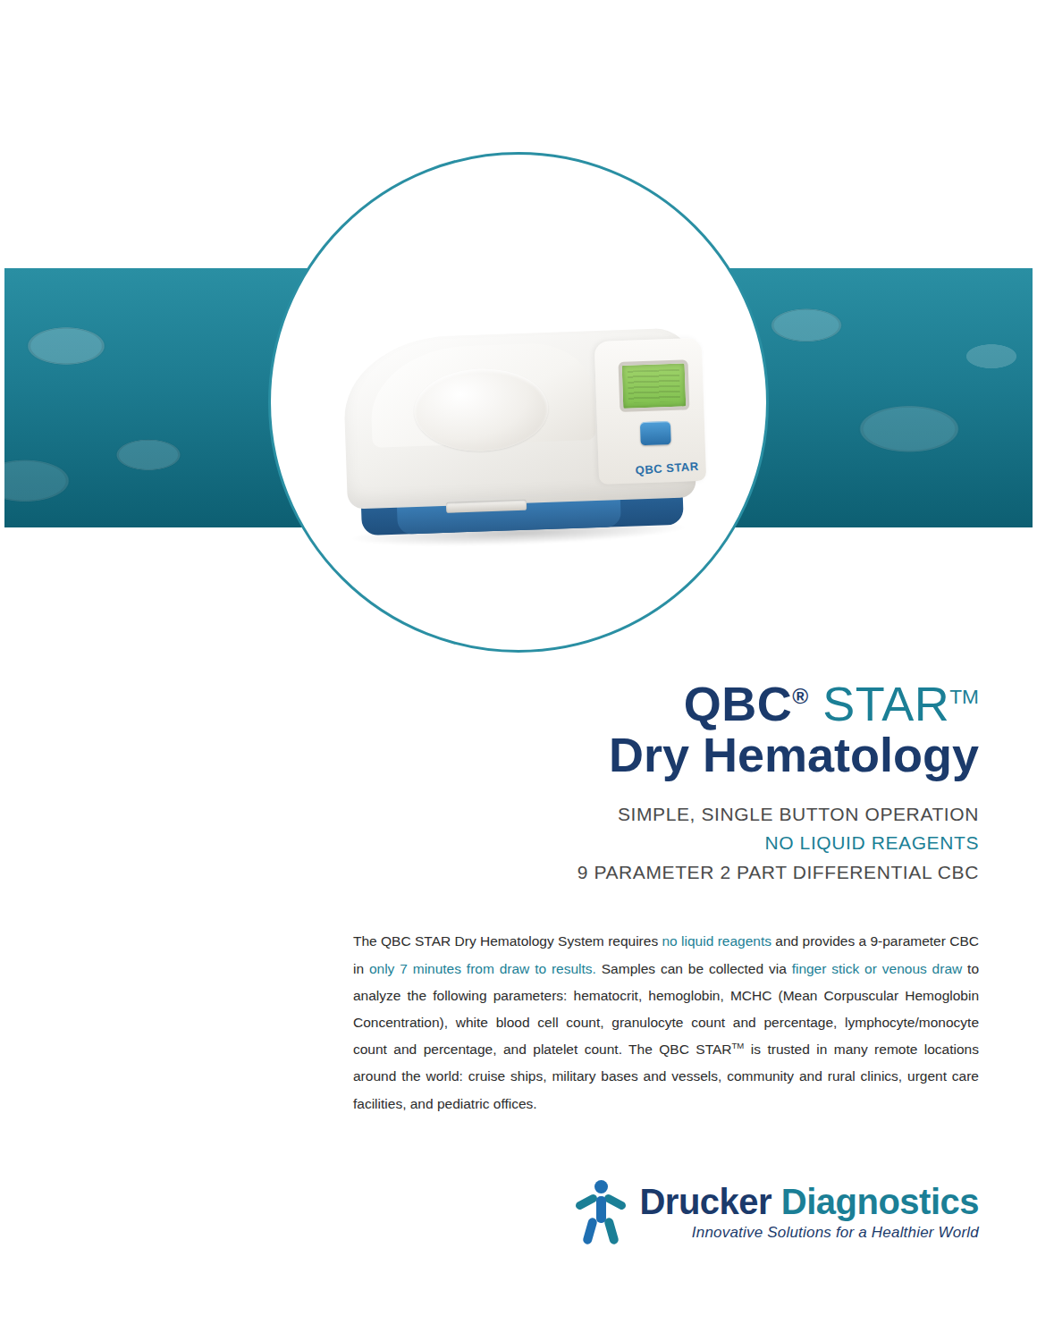QBC STAR
QBC® STARTM
Dry Hematology
Simple, Single Button Operation
No Liquid Reagents
9 Parameter 2 Part Differential CBC
The QBC STAR Dry Hematology System requires no liquid reagents and provides a 9-parameter CBC in only 7 minutes from draw to results. Samples can be collected via finger stick or venous draw to analyze the following parameters: hematocrit, hemoglobin, MCHC (Mean Corpuscular Hemoglobin Concentration), white blood cell count, granulocyte count and percentage, lymphocyte/monocyte count and percentage, and platelet count. The QBC STARTM is trusted in many remote locations around the world: cruise ships, military bases and vessels, community and rural clinics, urgent care facilities, and pediatric offices.
Drucker Diagnostics
Innovative Solutions for a Healthier World